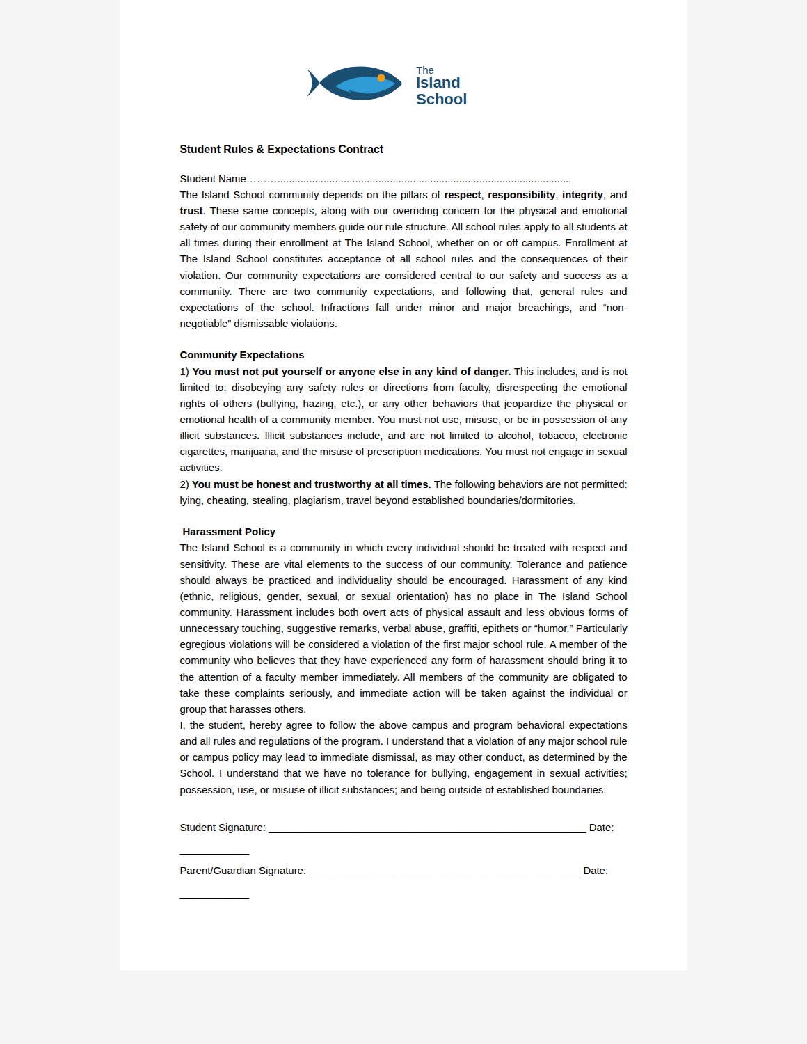The Island School The Island School
Student Rules & Expectations Contract
Student Name………......................................................................................................
The Island School community depends on the pillars of respect, responsibility, integrity, and trust. These same concepts, along with our overriding concern for the physical and emotional safety of our community members guide our rule structure. All school rules apply to all students at all times during their enrollment at The Island School, whether on or off campus. Enrollment at The Island School constitutes acceptance of all school rules and the consequences of their violation. Our community expectations are considered central to our safety and success as a community. There are two community expectations, and following that, general rules and expectations of the school. Infractions fall under minor and major breachings, and “non-negotiable” dismissable violations.
Community Expectations
1) You must not put yourself or anyone else in any kind of danger. This includes, and is not limited to: disobeying any safety rules or directions from faculty, disrespecting the emotional rights of others (bullying, hazing, etc.), or any other behaviors that jeopardize the physical or emotional health of a community member. You must not use, misuse, or be in possession of any illicit substances. Illicit substances include, and are not limited to alcohol, tobacco, electronic cigarettes, marijuana, and the misuse of prescription medications. You must not engage in sexual activities.
2) You must be honest and trustworthy at all times. The following behaviors are not permitted: lying, cheating, stealing, plagiarism, travel beyond established boundaries/dormitories.
Harassment Policy
The Island School is a community in which every individual should be treated with respect and sensitivity. These are vital elements to the success of our community. Tolerance and patience should always be practiced and individuality should be encouraged. Harassment of any kind (ethnic, religious, gender, sexual, or sexual orientation) has no place in The Island School community. Harassment includes both overt acts of physical assault and less obvious forms of unnecessary touching, suggestive remarks, verbal abuse, graffiti, epithets or “humor.” Particularly egregious violations will be considered a violation of the first major school rule. A member of the community who believes that they have experienced any form of harassment should bring it to the attention of a faculty member immediately. All members of the community are obligated to take these complaints seriously, and immediate action will be taken against the individual or group that harasses others.
I, the student, hereby agree to follow the above campus and program behavioral expectations and all rules and regulations of the program. I understand that a violation of any major school rule or campus policy may lead to immediate dismissal, as may other conduct, as determined by the School. I understand that we have no tolerance for bullying, engagement in sexual activities; possession, use, or misuse of illicit substances; and being outside of established boundaries.
Student Signature: _______________________________________________________ Date: ____________ Parent/Guardian Signature: _______________________________________________ Date: ____________